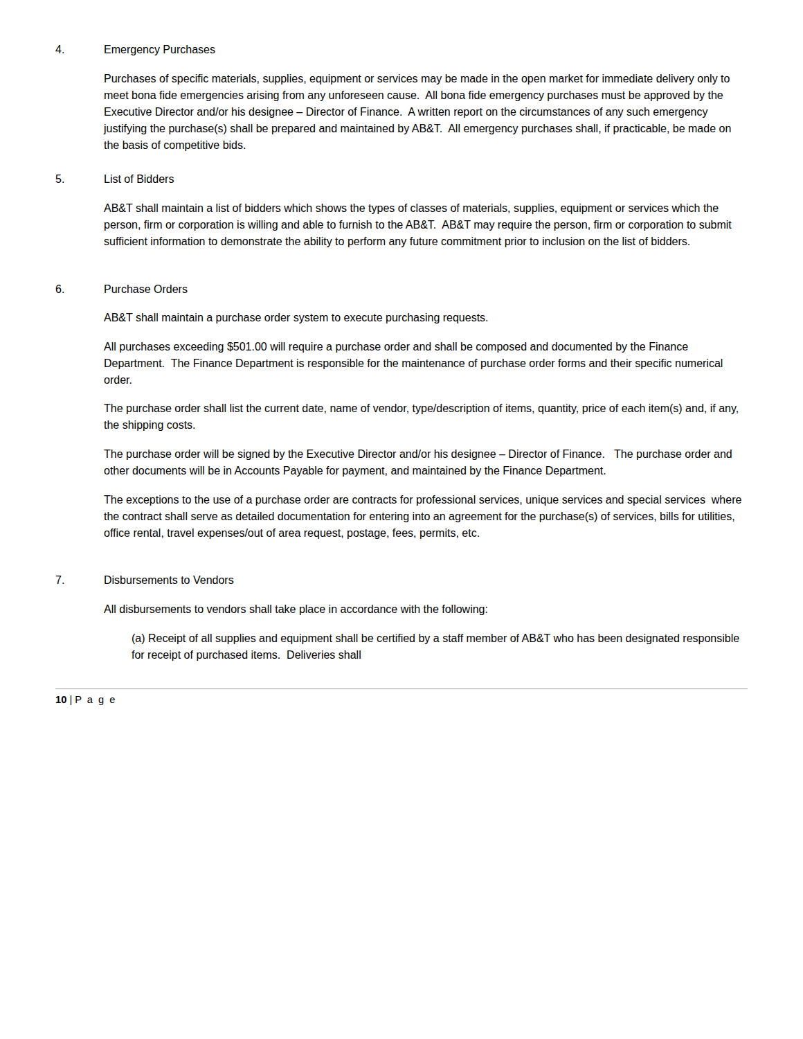4. Emergency Purchases
Purchases of specific materials, supplies, equipment or services may be made in the open market for immediate delivery only to meet bona fide emergencies arising from any unforeseen cause. All bona fide emergency purchases must be approved by the Executive Director and/or his designee – Director of Finance. A written report on the circumstances of any such emergency justifying the purchase(s) shall be prepared and maintained by AB&T. All emergency purchases shall, if practicable, be made on the basis of competitive bids.
5. List of Bidders
AB&T shall maintain a list of bidders which shows the types of classes of materials, supplies, equipment or services which the person, firm or corporation is willing and able to furnish to the AB&T. AB&T may require the person, firm or corporation to submit sufficient information to demonstrate the ability to perform any future commitment prior to inclusion on the list of bidders.
6. Purchase Orders
AB&T shall maintain a purchase order system to execute purchasing requests.
All purchases exceeding $501.00 will require a purchase order and shall be composed and documented by the Finance Department. The Finance Department is responsible for the maintenance of purchase order forms and their specific numerical order.
The purchase order shall list the current date, name of vendor, type/description of items, quantity, price of each item(s) and, if any, the shipping costs.
The purchase order will be signed by the Executive Director and/or his designee – Director of Finance. The purchase order and other documents will be in Accounts Payable for payment, and maintained by the Finance Department.
The exceptions to the use of a purchase order are contracts for professional services, unique services and special services where the contract shall serve as detailed documentation for entering into an agreement for the purchase(s) of services, bills for utilities, office rental, travel expenses/out of area request, postage, fees, permits, etc.
7. Disbursements to Vendors
All disbursements to vendors shall take place in accordance with the following:
(a) Receipt of all supplies and equipment shall be certified by a staff member of AB&T who has been designated responsible for receipt of purchased items. Deliveries shall
10 | P a g e